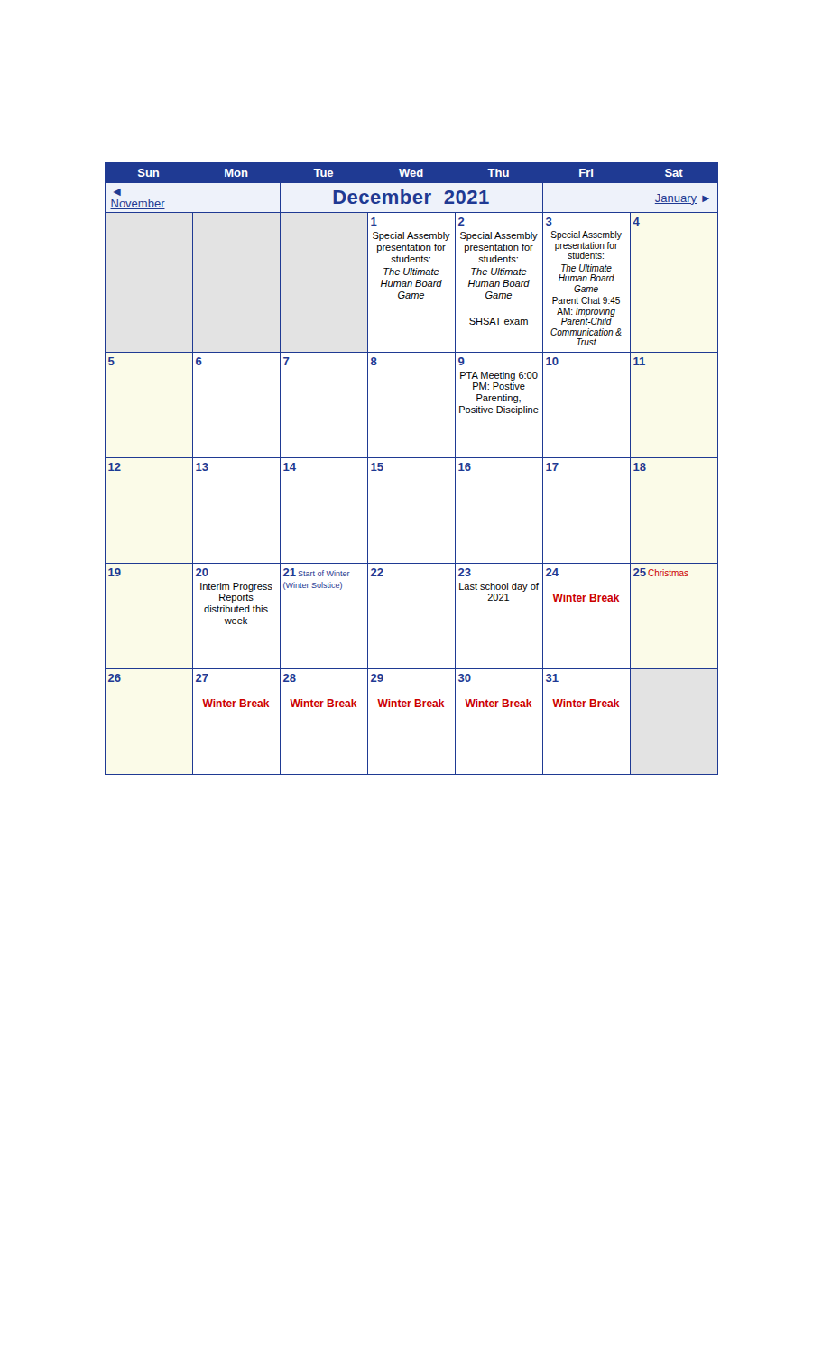| ◄ November | December 2021 | January ► |
| Sun | Mon | Tue | Wed | Thu | Fri | Sat |
| | | | 1 Special Assembly presentation for students: The Ultimate Human Board Game | 2 Special Assembly presentation for students: The Ultimate Human Board Game SHSAT exam | 3 Special Assembly presentation for students: The Ultimate Human Board Game Parent Chat 9:45 AM: Improving Parent-Child Communication & Trust | 4 |
| 5 | 6 | 7 | 8 | 9 PTA Meeting 6:00 PM: Postive Parenting, Positive Discipline | 10 | 11 |
| 12 | 13 | 14 | 15 | 16 | 17 | 18 |
| 19 | 20 Interim Progress Reports distributed this week | 21 Start of Winter (Winter Solstice) | 22 | 23 Last school day of 2021 | 24 Winter Break | 25 Christmas |
| 26 | 27 Winter Break | 28 Winter Break | 29 Winter Break | 30 Winter Break | 31 Winter Break | |